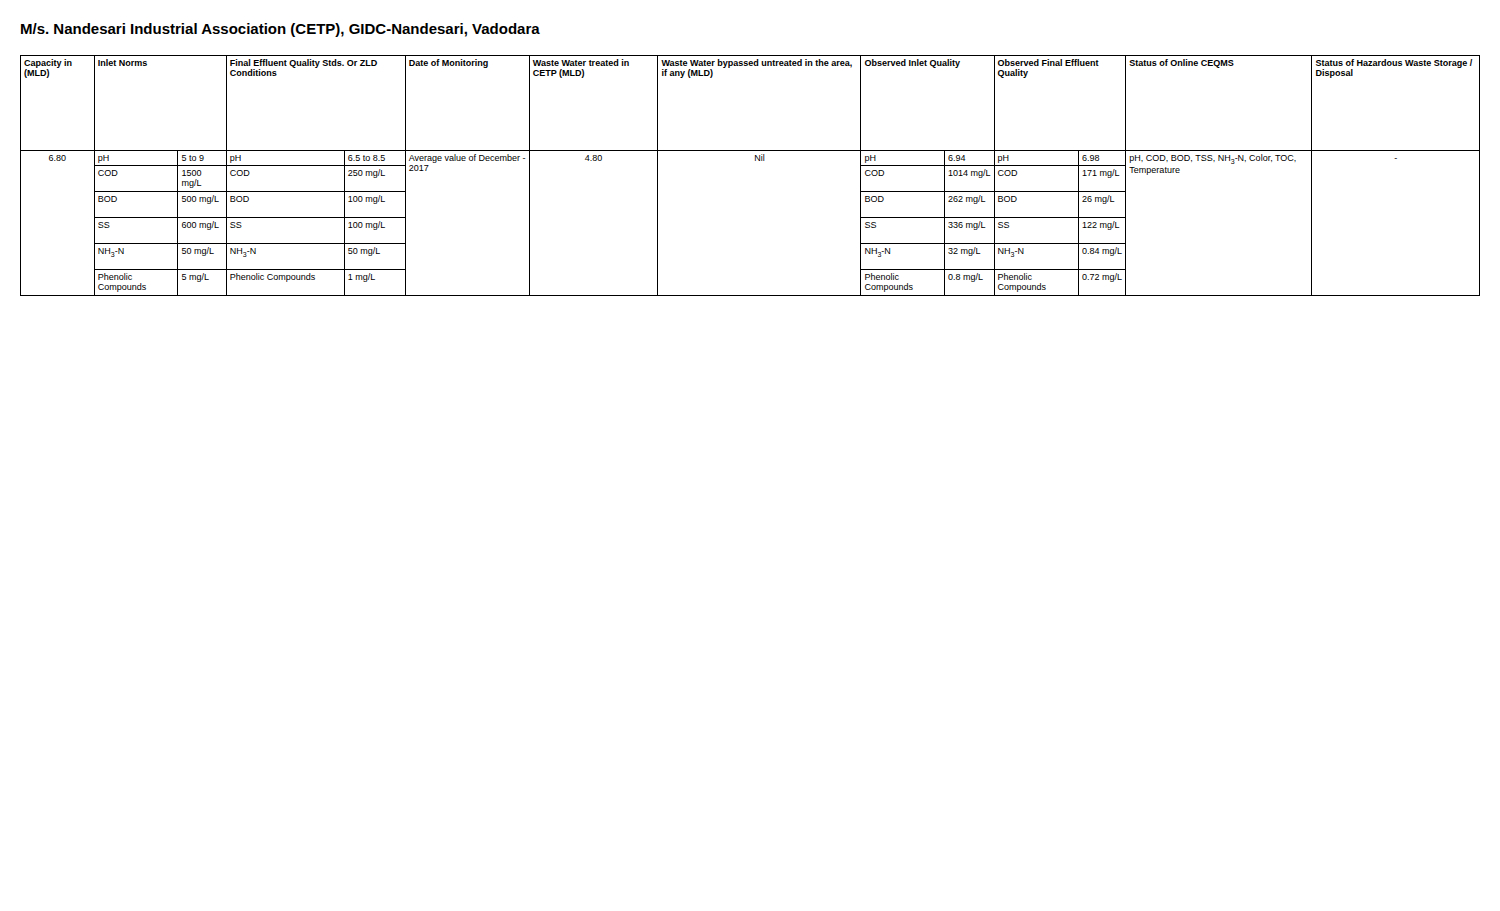M/s. Nandesari Industrial Association (CETP), GIDC-Nandesari, Vadodara
| Capacity in (MLD) | Inlet Norms | Final Effluent Quality Stds. Or ZLD Conditions | Date of Monitoring | Waste Water treated in CETP (MLD) | Waste Water bypassed untreated in the area, if any (MLD) | Observed Inlet Quality | Observed Final Effluent Quality | Status of Online CEQMS | Status of Hazardous Waste Storage / Disposal |
| --- | --- | --- | --- | --- | --- | --- | --- | --- | --- |
| 6.80 | pH | 5 to 9 | pH | 6.5 to 8.5 | Average value of December - 2017 | 4.80 | Nil | pH | 6.94 | pH | 6.98 | pH, COD, BOD, TSS, NH 3 -N, Color, TOC, Temperature | - |
| COD | 1500 mg/L | COD | 250 mg/L | COD | 1014 mg/L | COD | 171 mg/L |
| BOD | 500 mg/L | BOD | 100 mg/L | BOD | 262 mg/L | BOD | 26 mg/L |
| SS | 600 mg/L | SS | 100 mg/L | SS | 336 mg/L | SS | 122 mg/L |
| NH 3 -N | 50 mg/L | NH 3 -N | 50 mg/L | NH 3 -N | 32 mg/L | NH 3 -N | 0.84 mg/L |
| Phenolic Compounds | 5 mg/L | Phenolic Compounds | 1 mg/L | Phenolic Compounds | 0.8 mg/L | Phenolic Compounds | 0.72 mg/L |